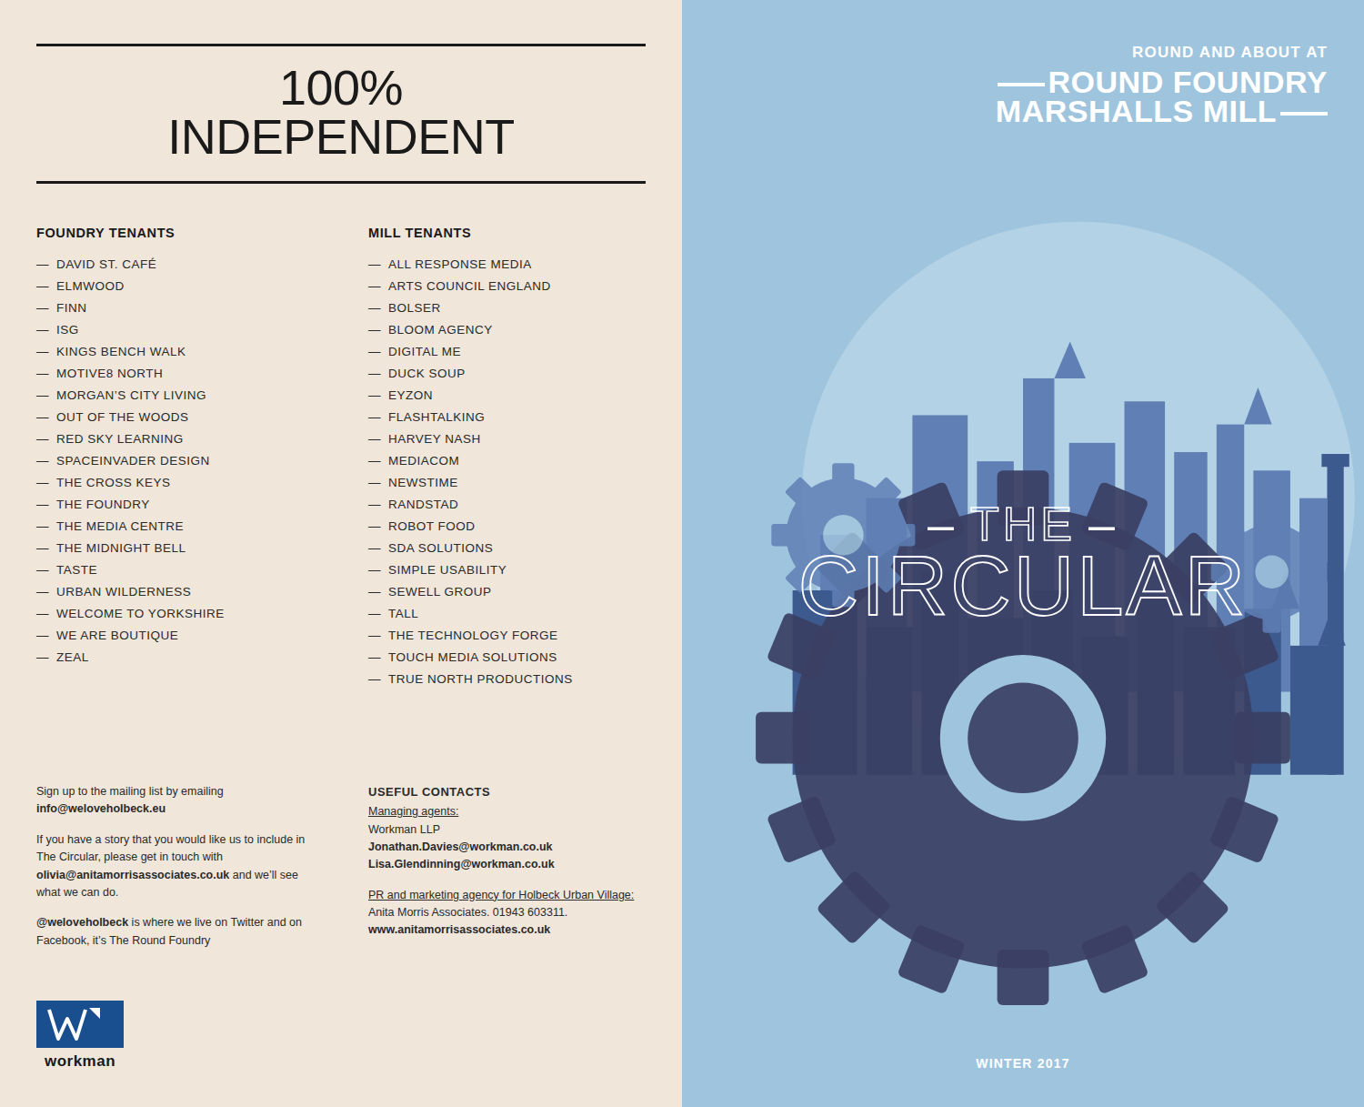100%
INDEPENDENT
FOUNDRY TENANTS
DAVID ST. CAFÉ
ELMWOOD
FINN
ISG
KINGS BENCH WALK
MOTIVE8 NORTH
MORGAN’S CITY LIVING
OUT OF THE WOODS
RED SKY LEARNING
SPACEINVADER DESIGN
THE CROSS KEYS
THE FOUNDRY
THE MEDIA CENTRE
THE MIDNIGHT BELL
TASTE
URBAN WILDERNESS
WELCOME TO YORKSHIRE
WE ARE BOUTIQUE
ZEAL
MILL TENANTS
ALL RESPONSE MEDIA
ARTS COUNCIL ENGLAND
BOLSER
BLOOM AGENCY
DIGITAL ME
DUCK SOUP
EYZON
FLASHTALKING
HARVEY NASH
MEDIACOM
NEWSTIME
RANDSTAD
ROBOT FOOD
SDA SOLUTIONS
SIMPLE USABILITY
SEWELL GROUP
TALL
THE TECHNOLOGY FORGE
TOUCH MEDIA SOLUTIONS
TRUE NORTH PRODUCTIONS
Sign up to the mailing list by emailing
info@weloveholbeck.eu
If you have a story that you would like us to include in The Circular, please get in touch with olivia@anitamorrisassociates.co.uk and we’ll see what we can do.
@weloveholbeck is where we live on Twitter and on Facebook, it’s The Round Foundry
USEFUL CONTACTS
Managing agents:
Workman LLP
Jonathan.Davies@workman.co.uk
Lisa.Glendinning@workman.co.uk
PR and marketing agency for Holbeck Urban Village:
Anita Morris Associates. 01943 603311.
www.anitamorrisassociates.co.uk
workman
ROUND AND ABOUT AT
ROUND FOUNDRY
MARSHALLS MILL
THE
CIRCULAR
WINTER 2017